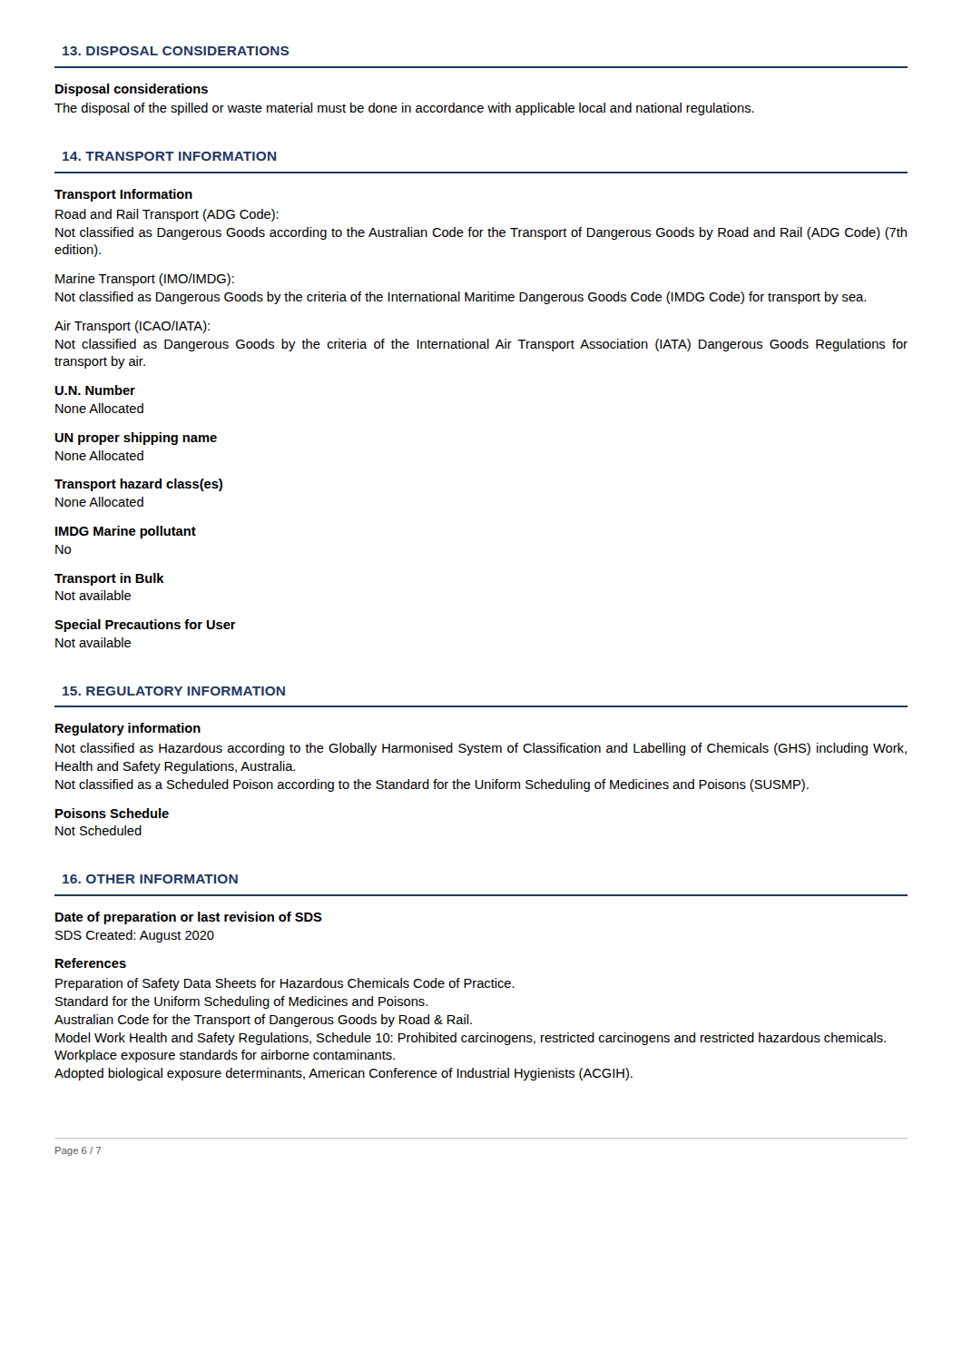13. DISPOSAL CONSIDERATIONS
Disposal considerations
The disposal of the spilled or waste material must be done in accordance with applicable local and national regulations.
14. TRANSPORT INFORMATION
Transport Information
Road and Rail Transport (ADG Code):
Not classified as Dangerous Goods according to the Australian Code for the Transport of Dangerous Goods by Road and Rail (ADG Code) (7th edition).
Marine Transport (IMO/IMDG):
Not classified as Dangerous Goods by the criteria of the International Maritime Dangerous Goods Code (IMDG Code) for transport by sea.
Air Transport (ICAO/IATA):
Not classified as Dangerous Goods by the criteria of the International Air Transport Association (IATA) Dangerous Goods Regulations for transport by air.
U.N. Number
None Allocated
UN proper shipping name
None Allocated
Transport hazard class(es)
None Allocated
IMDG Marine pollutant
No
Transport in Bulk
Not available
Special Precautions for User
Not available
15. REGULATORY INFORMATION
Regulatory information
Not classified as Hazardous according to the Globally Harmonised System of Classification and Labelling of Chemicals (GHS) including Work, Health and Safety Regulations, Australia.
Not classified as a Scheduled Poison according to the Standard for the Uniform Scheduling of Medicines and Poisons (SUSMP).
Poisons Schedule
Not Scheduled
16. OTHER INFORMATION
Date of preparation or last revision of SDS
SDS Created: August 2020
References
Preparation of Safety Data Sheets for Hazardous Chemicals Code of Practice.
Standard for the Uniform Scheduling of Medicines and Poisons.
Australian Code for the Transport of Dangerous Goods by Road & Rail.
Model Work Health and Safety Regulations, Schedule 10: Prohibited carcinogens, restricted carcinogens and restricted hazardous chemicals.
Workplace exposure standards for airborne contaminants.
Adopted biological exposure determinants, American Conference of Industrial Hygienists (ACGIH).
Page 6 / 7